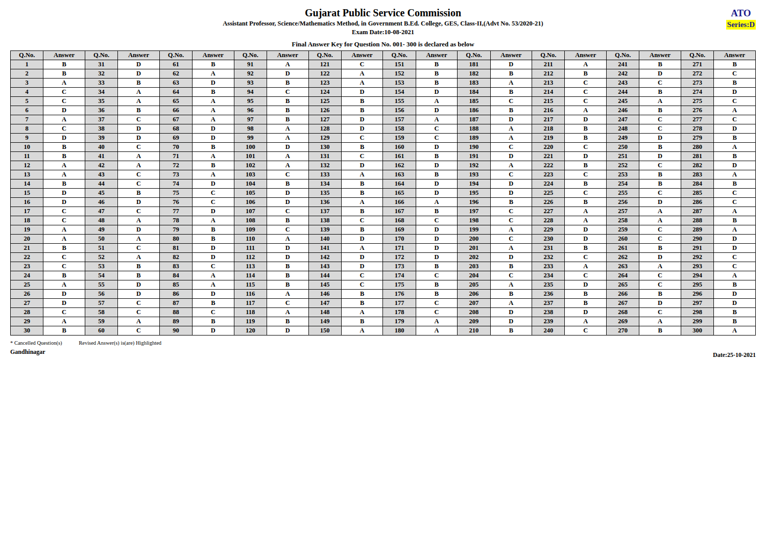ATO
Series:D
Gujarat Public Service Commission
Assistant Professor, Science/Mathematics Method, in Government B.Ed. College, GES, Class-II,(Advt No. 53/2020-21)
Exam Date:10-08-2021
Final Answer Key for Question No. 001- 300 is declared as below
| Q.No. | Answer | Q.No. | Answer | Q.No. | Answer | Q.No. | Answer | Q.No. | Answer | Q.No. | Answer | Q.No. | Answer | Q.No. | Answer | Q.No. | Answer | Q.No. | Answer |
| --- | --- | --- | --- | --- | --- | --- | --- | --- | --- | --- | --- | --- | --- | --- | --- | --- | --- | --- | --- |
| 1 | B | 31 | D | 61 | B | 91 | A | 121 | C | 151 | B | 181 | D | 211 | A | 241 | B | 271 | B |
| 2 | B | 32 | D | 62 | A | 92 | D | 122 | A | 152 | B | 182 | B | 212 | B | 242 | D | 272 | C |
| 3 | A | 33 | B | 63 | D | 93 | B | 123 | A | 153 | B | 183 | A | 213 | C | 243 | C | 273 | B |
| 4 | C | 34 | A | 64 | B | 94 | C | 124 | D | 154 | D | 184 | B | 214 | C | 244 | B | 274 | D |
| 5 | C | 35 | A | 65 | A | 95 | B | 125 | B | 155 | A | 185 | C | 215 | C | 245 | A | 275 | C |
| 6 | D | 36 | B | 66 | A | 96 | B | 126 | B | 156 | D | 186 | B | 216 | A | 246 | B | 276 | A |
| 7 | A | 37 | C | 67 | A | 97 | B | 127 | D | 157 | A | 187 | D | 217 | D | 247 | C | 277 | C |
| 8 | C | 38 | D | 68 | D | 98 | A | 128 | D | 158 | C | 188 | A | 218 | B | 248 | C | 278 | D |
| 9 | D | 39 | D | 69 | D | 99 | A | 129 | C | 159 | C | 189 | A | 219 | B | 249 | D | 279 | B |
| 10 | B | 40 | C | 70 | B | 100 | D | 130 | B | 160 | D | 190 | C | 220 | C | 250 | B | 280 | A |
| 11 | B | 41 | A | 71 | A | 101 | A | 131 | C | 161 | B | 191 | D | 221 | D | 251 | D | 281 | B |
| 12 | A | 42 | A | 72 | B | 102 | A | 132 | D | 162 | D | 192 | A | 222 | B | 252 | C | 282 | D |
| 13 | A | 43 | C | 73 | A | 103 | C | 133 | A | 163 | B | 193 | C | 223 | C | 253 | B | 283 | A |
| 14 | B | 44 | C | 74 | D | 104 | B | 134 | B | 164 | D | 194 | D | 224 | B | 254 | B | 284 | B |
| 15 | D | 45 | B | 75 | C | 105 | D | 135 | B | 165 | D | 195 | D | 225 | C | 255 | C | 285 | C |
| 16 | D | 46 | D | 76 | C | 106 | D | 136 | A | 166 | A | 196 | B | 226 | B | 256 | D | 286 | C |
| 17 | C | 47 | C | 77 | D | 107 | C | 137 | B | 167 | B | 197 | C | 227 | A | 257 | A | 287 | A |
| 18 | C | 48 | A | 78 | A | 108 | B | 138 | C | 168 | C | 198 | C | 228 | A | 258 | A | 288 | B |
| 19 | A | 49 | D | 79 | B | 109 | C | 139 | B | 169 | D | 199 | A | 229 | D | 259 | C | 289 | A |
| 20 | A | 50 | A | 80 | B | 110 | A | 140 | D | 170 | D | 200 | C | 230 | D | 260 | C | 290 | D |
| 21 | B | 51 | C | 81 | D | 111 | D | 141 | A | 171 | D | 201 | A | 231 | B | 261 | B | 291 | D |
| 22 | C | 52 | A | 82 | D | 112 | D | 142 | D | 172 | D | 202 | D | 232 | C | 262 | D | 292 | C |
| 23 | C | 53 | B | 83 | C | 113 | B | 143 | D | 173 | B | 203 | B | 233 | A | 263 | A | 293 | C |
| 24 | B | 54 | B | 84 | A | 114 | B | 144 | C | 174 | C | 204 | C | 234 | C | 264 | C | 294 | A |
| 25 | A | 55 | D | 85 | A | 115 | B | 145 | C | 175 | B | 205 | A | 235 | D | 265 | C | 295 | B |
| 26 | D | 56 | D | 86 | D | 116 | A | 146 | B | 176 | B | 206 | B | 236 | B | 266 | B | 296 | D |
| 27 | D | 57 | C | 87 | B | 117 | C | 147 | B | 177 | C | 207 | A | 237 | B | 267 | D | 297 | D |
| 28 | C | 58 | C | 88 | C | 118 | A | 148 | A | 178 | C | 208 | D | 238 | D | 268 | C | 298 | B |
| 29 | A | 59 | A | 89 | B | 119 | B | 149 | B | 179 | A | 209 | D | 239 | A | 269 | A | 299 | B |
| 30 | B | 60 | C | 90 | D | 120 | D | 150 | A | 180 | A | 210 | B | 240 | C | 270 | B | 300 | A |
* Cancelled Question(s) Revised Answer(s) is(are) Highlighted
Gandhinagar
Date:25-10-2021